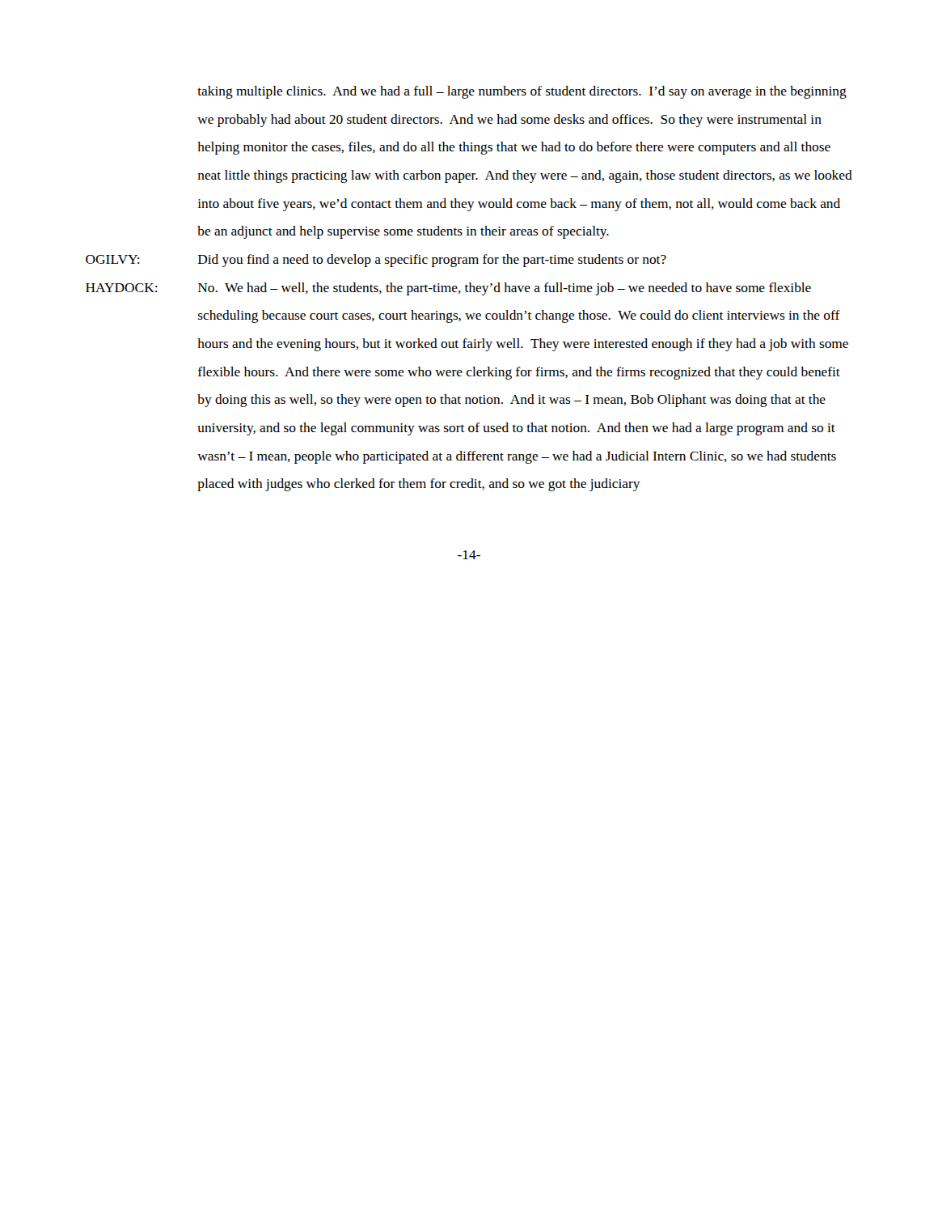taking multiple clinics. And we had a full – large numbers of student directors. I’d say on average in the beginning we probably had about 20 student directors. And we had some desks and offices. So they were instrumental in helping monitor the cases, files, and do all the things that we had to do before there were computers and all those neat little things practicing law with carbon paper. And they were – and, again, those student directors, as we looked into about five years, we’d contact them and they would come back – many of them, not all, would come back and be an adjunct and help supervise some students in their areas of specialty.
OGILVY:
Did you find a need to develop a specific program for the part-time students or not?
HAYDOCK:
No. We had – well, the students, the part-time, they’d have a full-time job – we needed to have some flexible scheduling because court cases, court hearings, we couldn’t change those. We could do client interviews in the off hours and the evening hours, but it worked out fairly well. They were interested enough if they had a job with some flexible hours. And there were some who were clerking for firms, and the firms recognized that they could benefit by doing this as well, so they were open to that notion. And it was – I mean, Bob Oliphant was doing that at the university, and so the legal community was sort of used to that notion. And then we had a large program and so it wasn’t – I mean, people who participated at a different range – we had a Judicial Intern Clinic, so we had students placed with judges who clerked for them for credit, and so we got the judiciary
-14-